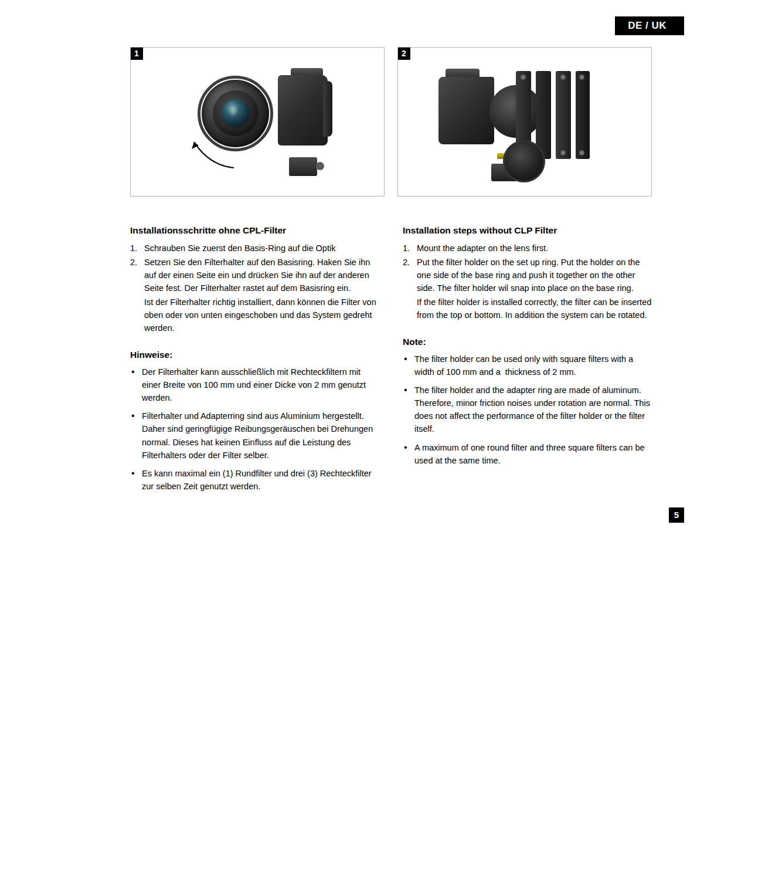DE / UK
1
2
Installationsschritte ohne CPL-Filter
Schrauben Sie zuerst den Basis-Ring auf die Optik
Setzen Sie den Filterhalter auf den Basisring. Haken Sie ihn auf der einen Seite ein und drücken Sie ihn auf der anderen Seite fest. Der Filterhalter rastet auf dem Basisring ein.
Ist der Filterhalter richtig installiert, dann können die Filter von oben oder von unten eingeschoben und das System gedreht werden.
Hinweise:
Der Filterhalter kann ausschließlich mit Rechteckfiltern mit einer Breite von 100 mm und einer Dicke von 2 mm genutzt werden.
Filterhalter und Adapterring sind aus Aluminium hergestellt. Daher sind geringfügige Reibungsgeräuschen bei Drehungen normal. Dieses hat keinen Einfluss auf die Leistung des Filterhalters oder der Filter selber.
Es kann maximal ein (1) Rundfilter und drei (3) Rechteckfilter zur selben Zeit genutzt werden.
Installation steps without CLP Filter
Mount the adapter on the lens first.
Put the filter holder on the set up ring. Put the holder on the one side of the base ring and push it together on the other side. The filter holder wil snap into place on the base ring.
If the filter holder is installed correctly, the filter can be inserted from the top or bottom. In addition the system can be rotated.
Note:
The filter holder can be used only with square filters with a width of 100 mm and a thickness of 2 mm.
The filter holder and the adapter ring are made of aluminum. Therefore, minor friction noises under rotation are normal. This does not affect the performance of the filter holder or the filter itself.
A maximum of one round filter and three square filters can be used at the same time.
5